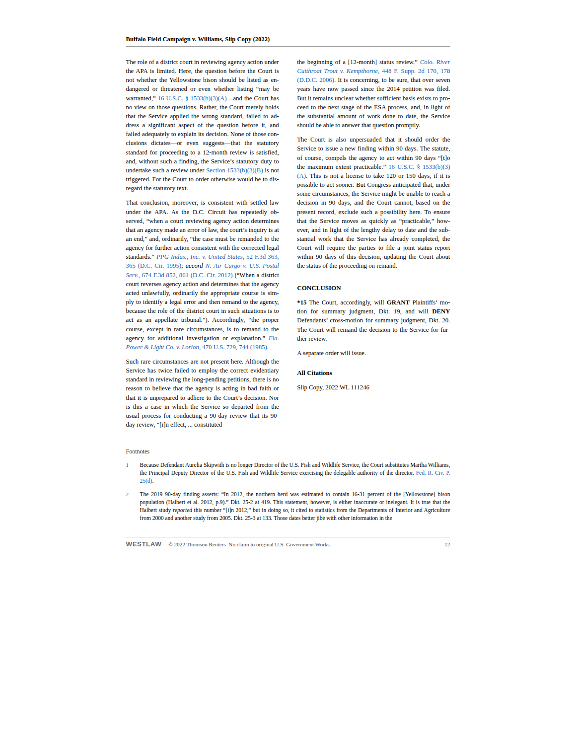Buffalo Field Campaign v. Williams, Slip Copy (2022)
The role of a district court in reviewing agency action under the APA is limited. Here, the question before the Court is not whether the Yellowstone bison should be listed as endangered or threatened or even whether listing “may be warranted,” 16 U.S.C. § 1533(b)(3)(A)—and the Court has no view on those questions. Rather, the Court merely holds that the Service applied the wrong standard, failed to address a significant aspect of the question before it, and failed adequately to explain its decision. None of those conclusions dictates—or even suggests—that the statutory standard for proceeding to a 12-month review is satisfied, and, without such a finding, the Service’s statutory duty to undertake such a review under Section 1533(b)(3)(B) is not triggered. For the Court to order otherwise would be to disregard the statutory text.
That conclusion, moreover, is consistent with settled law under the APA. As the D.C. Circuit has repeatedly observed, “when a court reviewing agency action determines that an agency made an error of law, the court’s inquiry is at an end,” and, ordinarily, “the case must be remanded to the agency for further action consistent with the corrected legal standards.” PPG Indus., Inc. v. United States, 52 F.3d 363, 365 (D.C. Cir. 1995); accord N. Air Cargo v. U.S. Postal Serv., 674 F.3d 852, 861 (D.C. Cir. 2012) (“When a district court reverses agency action and determines that the agency acted unlawfully, ordinarily the appropriate course is simply to identify a legal error and then remand to the agency, because the role of the district court in such situations is to act as an appellate tribunal.”). Accordingly, “the proper course, except in rare circumstances, is to remand to the agency for additional investigation or explanation.” Fla. Power & Light Co. v. Lorion, 470 U.S. 729, 744 (1985).
Such rare circumstances are not present here. Although the Service has twice failed to employ the correct evidentiary standard in reviewing the long-pending petitions, there is no reason to believe that the agency is acting in bad faith or that it is unprepared to adhere to the Court’s decision. Nor is this a case in which the Service so departed from the usual process for conducting a 90-day review that its 90-day review, “[i]n effect, ... constituted
the beginning of a [12-month] status review.” Colo. River Cutthroat Trout v. Kempthorne, 448 F. Supp. 2d 170, 178 (D.D.C. 2006). It is concerning, to be sure, that over seven years have now passed since the 2014 petition was filed. But it remains unclear whether sufficient basis exists to proceed to the next stage of the ESA process, and, in light of the substantial amount of work done to date, the Service should be able to answer that question promptly.
The Court is also unpersuaded that it should order the Service to issue a new finding within 90 days. The statute, of course, compels the agency to act within 90 days “[t]o the maximum extent practicable.” 16 U.S.C. § 1533(b)(3)(A). This is not a license to take 120 or 150 days, if it is possible to act sooner. But Congress anticipated that, under some circumstances, the Service might be unable to reach a decision in 90 days, and the Court cannot, based on the present record, exclude such a possibility here. To ensure that the Service moves as quickly as “practicable,” however, and in light of the lengthy delay to date and the substantial work that the Service has already completed, the Court will require the parties to file a joint status report within 90 days of this decision, updating the Court about the status of the proceeding on remand.
CONCLUSION
*15 The Court, accordingly, will GRANT Plaintiffs’ motion for summary judgment, Dkt. 19, and will DENY Defendants’ cross-motion for summary judgment, Dkt. 20. The Court will remand the decision to the Service for further review.
A separate order will issue.
All Citations
Slip Copy, 2022 WL 111246
Footnotes
1
Because Defendant Aurelia Skipwith is no longer Director of the U.S. Fish and Wildlife Service, the Court substitutes Martha Williams, the Principal Deputy Director of the U.S. Fish and Wildlife Service exercising the delegable authority of the director. Fed. R. Civ. P. 25(d).
2
The 2019 90-day finding asserts: “In 2012, the northern herd was estimated to contain 16-31 percent of the [Yellowstone] bison population (Halbert et al. 2012, p.9).” Dkt. 25-2 at 419. This statement, however, is either inaccurate or inelegant. It is true that the Halbert study reported this number “[i]n 2012,” but in doing so, it cited to statistics from the Departments of Interior and Agriculture from 2000 and another study from 2005. Dkt. 25-3 at 133. Those dates better jibe with other information in the
WESTLAW
© 2022 Thomson Reuters. No claim to original U.S. Government Works.
12